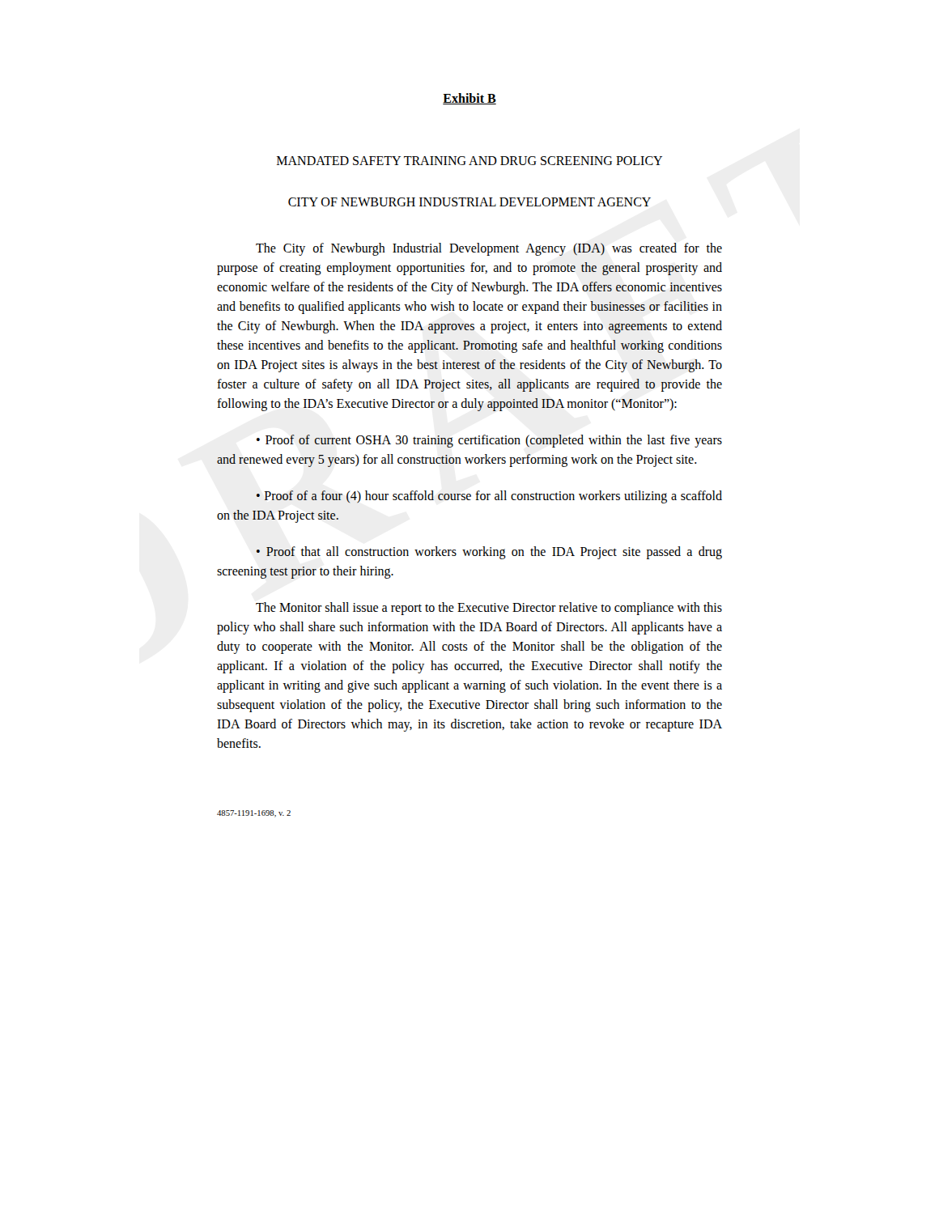DRAFT
Exhibit B
Mandated Safety Training and Drug Screening Policy
City of Newburgh Industrial Development Agency
The City of Newburgh Industrial Development Agency (IDA) was created for the purpose of creating employment opportunities for, and to promote the general prosperity and economic welfare of the residents of the City of Newburgh. The IDA offers economic incentives and benefits to qualified applicants who wish to locate or expand their businesses or facilities in the City of Newburgh. When the IDA approves a project, it enters into agreements to extend these incentives and benefits to the applicant. Promoting safe and healthful working conditions on IDA Project sites is always in the best interest of the residents of the City of Newburgh. To foster a culture of safety on all IDA Project sites, all applicants are required to provide the following to the IDA’s Executive Director or a duly appointed IDA monitor (“Monitor”):
• Proof of current OSHA 30 training certification (completed within the last five years and renewed every 5 years) for all construction workers performing work on the Project site.
• Proof of a four (4) hour scaffold course for all construction workers utilizing a scaffold on the IDA Project site.
• Proof that all construction workers working on the IDA Project site passed a drug screening test prior to their hiring.
The Monitor shall issue a report to the Executive Director relative to compliance with this policy who shall share such information with the IDA Board of Directors. All applicants have a duty to cooperate with the Monitor. All costs of the Monitor shall be the obligation of the applicant. If a violation of the policy has occurred, the Executive Director shall notify the applicant in writing and give such applicant a warning of such violation. In the event there is a subsequent violation of the policy, the Executive Director shall bring such information to the IDA Board of Directors which may, in its discretion, take action to revoke or recapture IDA benefits.
4857-1191-1698, v. 2